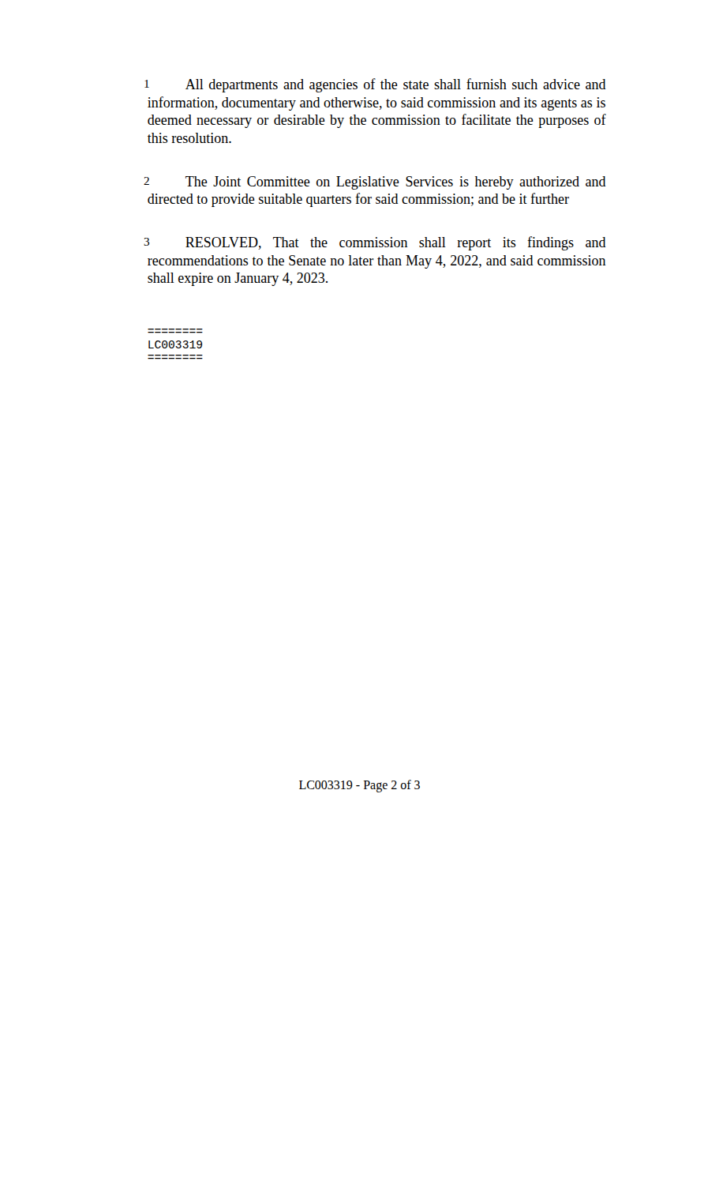All departments and agencies of the state shall furnish such advice and information, documentary and otherwise, to said commission and its agents as is deemed necessary or desirable by the commission to facilitate the purposes of this resolution.
The Joint Committee on Legislative Services is hereby authorized and directed to provide suitable quarters for said commission; and be it further
RESOLVED, That the commission shall report its findings and recommendations to the Senate no later than May 4, 2022, and said commission shall expire on January 4, 2023.
========
LC003319
========
LC003319 - Page 2 of 3